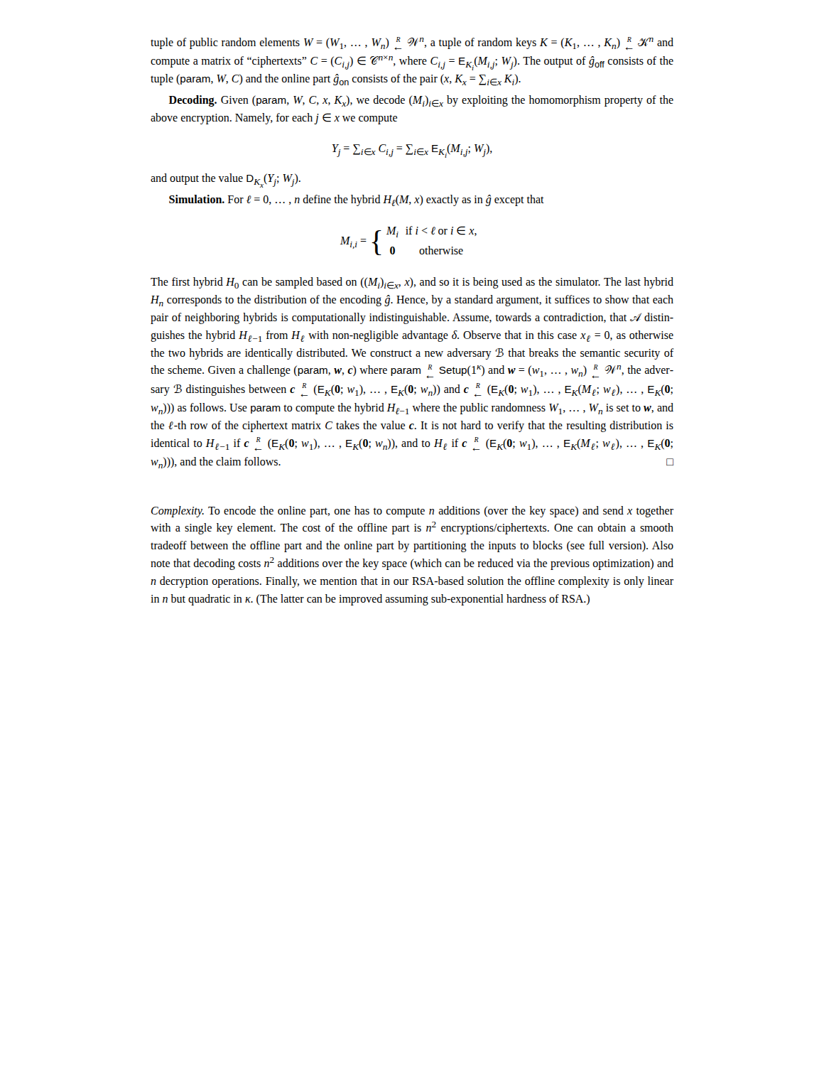tuple of public random elements W = (W1, … , Wn) R← 𝒲n, a tuple of random keys K = (K1, … , Kn) R← 𝒦n and compute a matrix of “ciphertexts” C = (Ci,j) ∈ 𝒞n×n, where Ci,j = EKi(Mi,j; Wj). The output of ĝoff consists of the tuple (param, W, C) and the online part ĝon consists of the pair (x, Kx = ∑i∈x Ki).
Decoding. Given (param, W, C, x, Kx), we decode (Mi)i∈x by exploiting the homomorphism property of the above encryption. Namely, for each j ∈ x we compute
Yj = ∑i∈x Ci,j = ∑i∈x EKi(Mi,j; Wj),
and output the value DKx(Yj; Wj).
Simulation. For ℓ = 0, … , n define the hybrid Hℓ(M, x) exactly as in ĝ except that
Mi,i = {
| M i | if i < ℓ or i ∈ x , |
| 0 | otherwise |
The first hybrid H0 can be sampled based on ((Mi)i∈x, x), and so it is being used as the simulator. The last hybrid Hn corresponds to the distribution of the encoding ĝ. Hence, by a standard argument, it suffices to show that each pair of neighboring hybrids is computationally indistinguishable. Assume, towards a contradiction, that 𝒜 distinguishes the hybrid Hℓ−1 from Hℓ with non-negligible advantage δ. Observe that in this case xℓ = 0, as otherwise the two hybrids are identically distributed. We construct a new adversary ℬ that breaks the semantic security of the scheme. Given a challenge (param, w, c) where param R← Setup(1κ) and w = (w1, … , wn) R← 𝒲n, the adversary ℬ distinguishes between c R← (EK(0; w1), … , EK(0; wn)) and c R← (EK(0; w1), … , EK(Mℓ; wℓ), … , EK(0; wn))) as follows. Use param to compute the hybrid Hℓ−1 where the public randomness W1, … , Wn is set to w, and the ℓ-th row of the ciphertext matrix C takes the value c. It is not hard to verify that the resulting distribution is identical to Hℓ−1 if c R← (EK(0; w1), … , EK(0; wn)), and to Hℓ if c R← (EK(0; w1), … , EK(Mℓ; wℓ), … , EK(0; wn))), and the claim follows. □
Complexity. To encode the online part, one has to compute n additions (over the key space) and send x together with a single key element. The cost of the offline part is n2 encryptions/ciphertexts. One can obtain a smooth tradeoff between the offline part and the online part by partitioning the inputs to blocks (see full version). Also note that decoding costs n2 additions over the key space (which can be reduced via the previous optimization) and n decryption operations. Finally, we mention that in our RSA-based solution the offline complexity is only linear in n but quadratic in κ. (The latter can be improved assuming sub-exponential hardness of RSA.)